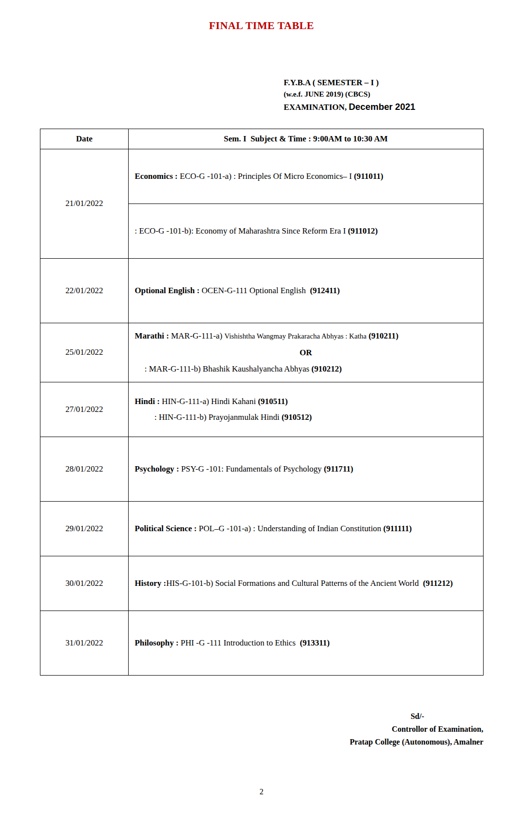FINAL TIME TABLE
F.Y.B.A ( SEMESTER – I )
(w.e.f. JUNE 2019) (CBCS)
EXAMINATION, December 2021
| Date | Sem. I Subject & Time : 9:00AM to 10:30 AM |
| --- | --- |
| 21/01/2022 | Economics : ECO-G -101-a) : Principles Of Micro Economics– I (911011) |
| : ECO-G -101-b): Economy of Maharashtra Since Reform Era I (911012) |
| 22/01/2022 | Optional English : OCEN-G-111 Optional English (912411) |
| 25/01/2022 | Marathi : MAR-G-111-a) Vishishtha Wangmay Prakaracha Abhyas : Katha (910211) OR : MAR-G-111-b) Bhashik Kaushalyancha Abhyas (910212) |
| 27/01/2022 | Hindi : HIN-G-111-a) Hindi Kahani (910511) : HIN-G-111-b) Prayojanmulak Hindi (910512) |
| 28/01/2022 | Psychology : PSY-G -101: Fundamentals of Psychology (911711) |
| 29/01/2022 | Political Science : POL–G -101-a) : Understanding of Indian Constitution (911111) |
| 30/01/2022 | History : HIS-G-101-b) Social Formations and Cultural Patterns of the Ancient World (911212) |
| 31/01/2022 | Philosophy : PHI -G -111 Introduction to Ethics (913311) |
Sd/-
Controllor of Examination,
Pratap College (Autonomous), Amalner
2